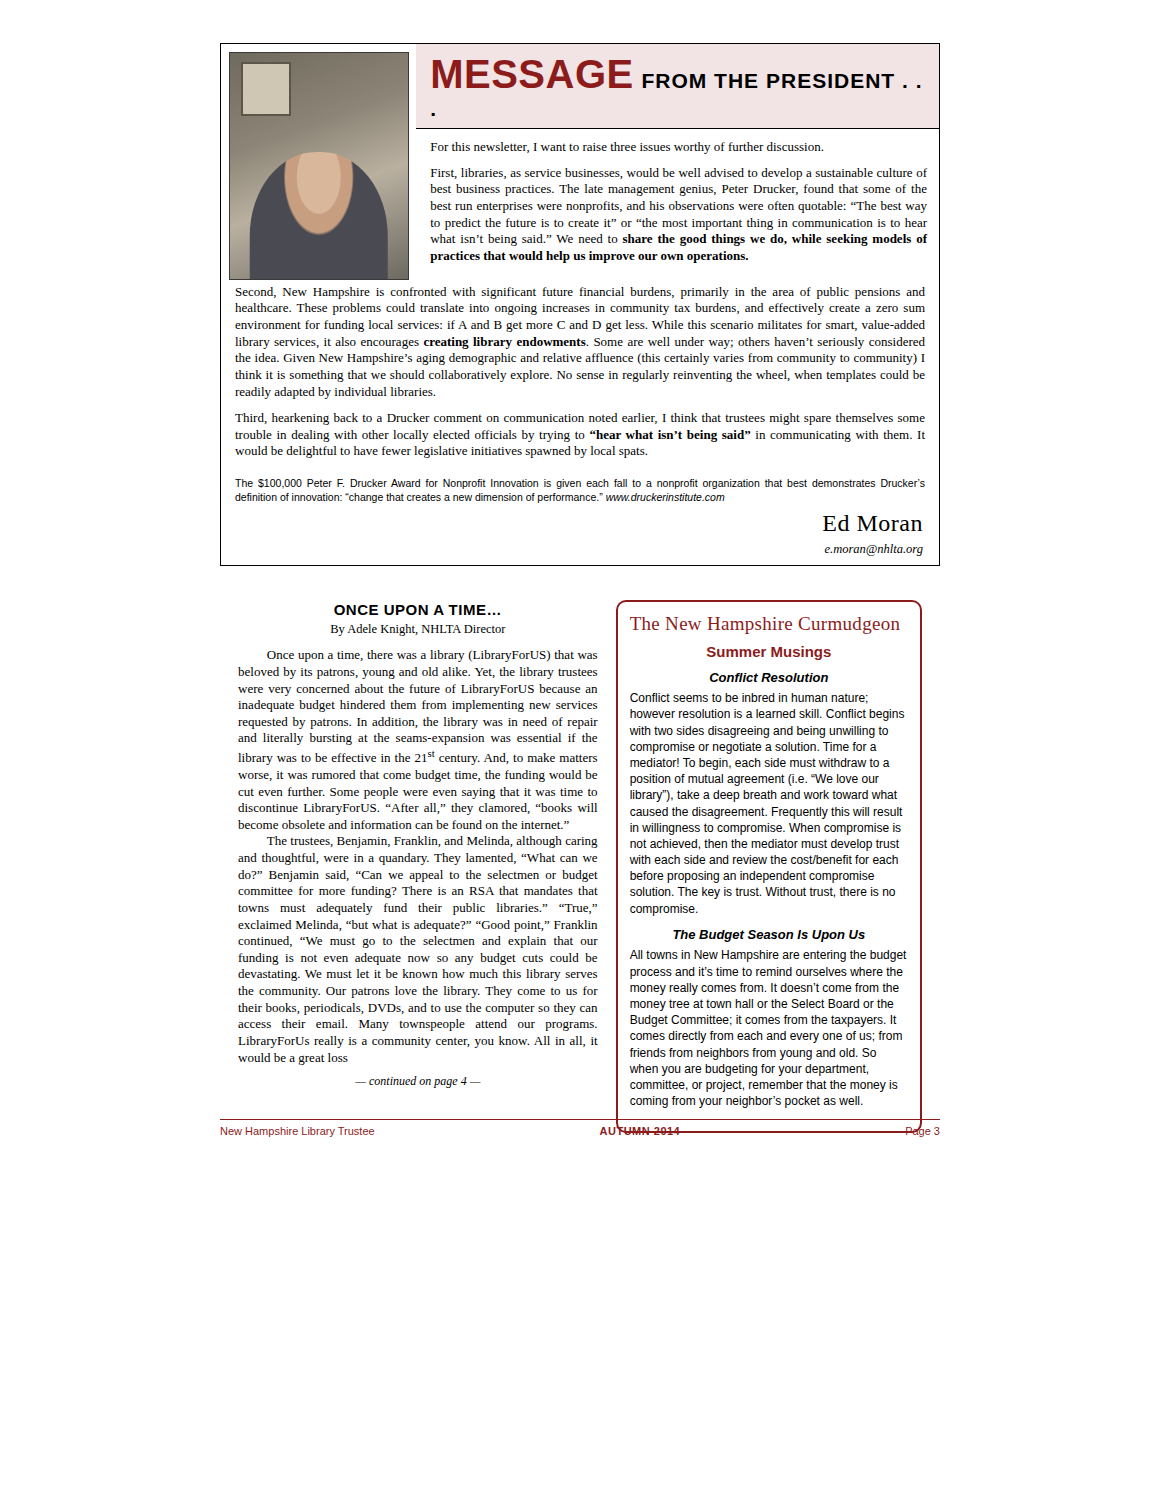MESSAGE FROM THE PRESIDENT . . .
For this newsletter, I want to raise three issues worthy of further discussion.
First, libraries, as service businesses, would be well advised to develop a sustainable culture of best business practices. The late management genius, Peter Drucker, found that some of the best run enterprises were nonprofits, and his observations were often quotable: “The best way to predict the future is to create it” or “the most important thing in communication is to hear what isn’t being said.” We need to share the good things we do, while seeking models of practices that would help us improve our own operations.
Second, New Hampshire is confronted with significant future financial burdens, primarily in the area of public pensions and healthcare. These problems could translate into ongoing increases in community tax burdens, and effectively create a zero sum environment for funding local services: if A and B get more C and D get less. While this scenario militates for smart, value-added library services, it also encourages creating library endowments. Some are well under way; others haven’t seriously considered the idea. Given New Hampshire’s aging demographic and relative affluence (this certainly varies from community to community) I think it is something that we should collaboratively explore. No sense in regularly reinventing the wheel, when templates could be readily adapted by individual libraries.
Third, hearkening back to a Drucker comment on communication noted earlier, I think that trustees might spare themselves some trouble in dealing with other locally elected officials by trying to “hear what isn’t being said” in communicating with them. It would be delightful to have fewer legislative initiatives spawned by local spats.
The $100,000 Peter F. Drucker Award for Nonprofit Innovation is given each fall to a nonprofit organization that best demonstrates Drucker’s definition of innovation: “change that creates a new dimension of performance.” www.druckerinstitute.com
Ed Moran
e.moran@nhlta.org
ONCE UPON A TIME…
By Adele Knight, NHLTA Director
Once upon a time, there was a library (LibraryForUS) that was beloved by its patrons, young and old alike. Yet, the library trustees were very concerned about the future of LibraryForUS because an inadequate budget hindered them from implementing new services requested by patrons. In addition, the library was in need of repair and literally bursting at the seams-expansion was essential if the library was to be effective in the 21st century. And, to make matters worse, it was rumored that come budget time, the funding would be cut even further. Some people were even saying that it was time to discontinue LibraryForUS. “After all,” they clamored, “books will become obsolete and information can be found on the internet.”
The trustees, Benjamin, Franklin, and Melinda, although caring and thoughtful, were in a quandary. They lamented, “What can we do?” Benjamin said, “Can we appeal to the selectmen or budget committee for more funding? There is an RSA that mandates that towns must adequately fund their public libraries.” “True,” exclaimed Melinda, “but what is adequate?” “Good point,” Franklin continued, “We must go to the selectmen and explain that our funding is not even adequate now so any budget cuts could be devastating. We must let it be known how much this library serves the community. Our patrons love the library. They come to us for their books, periodicals, DVDs, and to use the computer so they can access their email. Many townspeople attend our programs. LibraryForUs really is a community center, you know. All in all, it would be a great loss
— continued on page 4 —
The New Hampshire Curmudgeon
Summer Musings
Conflict Resolution
Conflict seems to be inbred in human nature; however resolution is a learned skill. Conflict begins with two sides disagreeing and being unwilling to compromise or negotiate a solution. Time for a mediator! To begin, each side must withdraw to a position of mutual agreement (i.e. “We love our library”), take a deep breath and work toward what caused the disagreement. Frequently this will result in willingness to compromise. When compromise is not achieved, then the mediator must develop trust with each side and review the cost/benefit for each before proposing an independent compromise solution. The key is trust. Without trust, there is no compromise.
The Budget Season Is Upon Us
All towns in New Hampshire are entering the budget process and it’s time to remind ourselves where the money really comes from. It doesn’t come from the money tree at town hall or the Select Board or the Budget Committee; it comes from the taxpayers. It comes directly from each and every one of us; from friends from neighbors from young and old. So when you are budgeting for your department, committee, or project, remember that the money is coming from your neighbor’s pocket as well.
New Hampshire Library Trustee Page 3
AUTUMN 2014